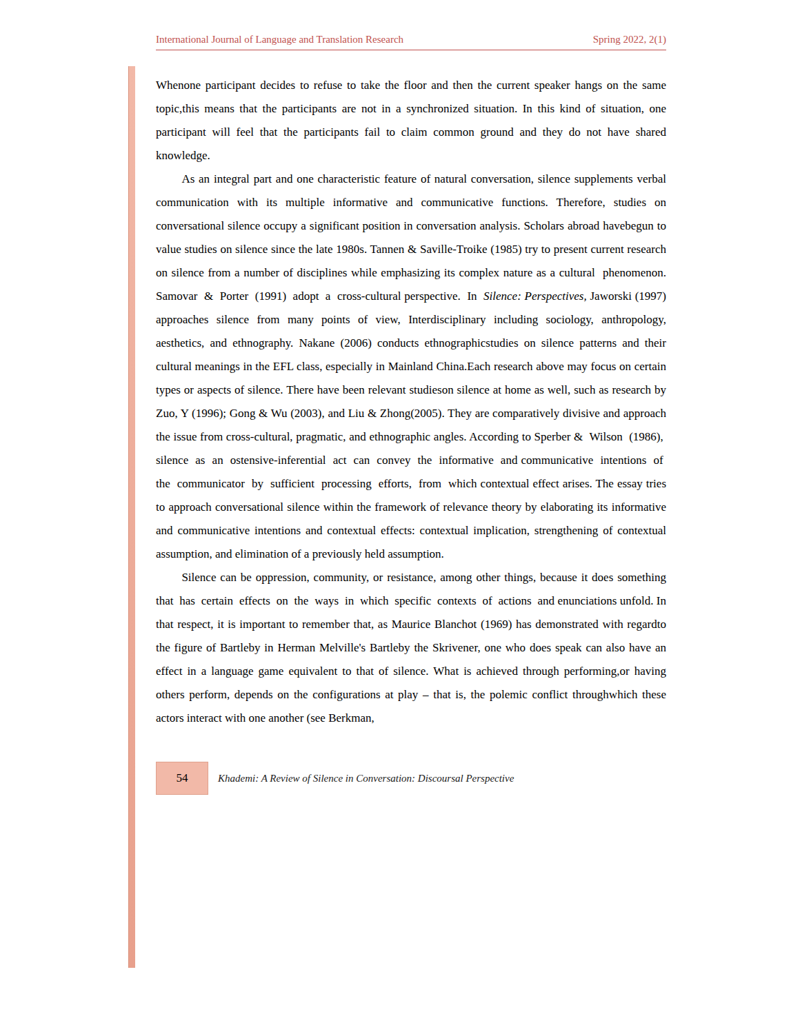International Journal of Language and Translation Research Spring 2022, 2(1)
Whenone participant decides to refuse to take the floor and then the current speaker hangs on the same topic,this means that the participants are not in a synchronized situation. In this kind of situation, one participant will feel that the participants fail to claim common ground and they do not have shared knowledge.
As an integral part and one characteristic feature of natural conversation, silence supplements verbal communication with its multiple informative and communicative functions. Therefore, studies on conversational silence occupy a significant position in conversation analysis. Scholars abroad havebegun to value studies on silence since the late 1980s. Tannen & Saville-Troike (1985) try to present current research on silence from a number of disciplines while emphasizing its complex nature as a cultural phenomenon. Samovar & Porter (1991) adopt a cross-cultural perspective. In Silence: Perspectives, Jaworski (1997) approaches silence from many points of view, Interdisciplinary including sociology, anthropology, aesthetics, and ethnography. Nakane (2006) conducts ethnographicstudies on silence patterns and their cultural meanings in the EFL class, especially in Mainland China.Each research above may focus on certain types or aspects of silence. There have been relevant studieson silence at home as well, such as research by Zuo, Y (1996); Gong & Wu (2003), and Liu & Zhong(2005). They are comparatively divisive and approach the issue from cross-cultural, pragmatic, and ethnographic angles. According to Sperber & Wilson (1986), silence as an ostensive-inferential act can convey the informative and communicative intentions of the communicator by sufficient processing efforts, from which contextual effect arises. The essay tries to approach conversational silence within the framework of relevance theory by elaborating its informative and communicative intentions and contextual effects: contextual implication, strengthening of contextual assumption, and elimination of a previously held assumption.
Silence can be oppression, community, or resistance, among other things, because it does something that has certain effects on the ways in which specific contexts of actions and enunciations unfold. In that respect, it is important to remember that, as Maurice Blanchot (1969) has demonstrated with regardto the figure of Bartleby in Herman Melville's Bartleby the Skrivener, one who does speak can also have an effect in a language game equivalent to that of silence. What is achieved through performing,or having others perform, depends on the configurations at play – that is, the polemic conflict throughwhich these actors interact with one another (see Berkman,
54
Khademi: A Review of Silence in Conversation: Discoursal Perspective